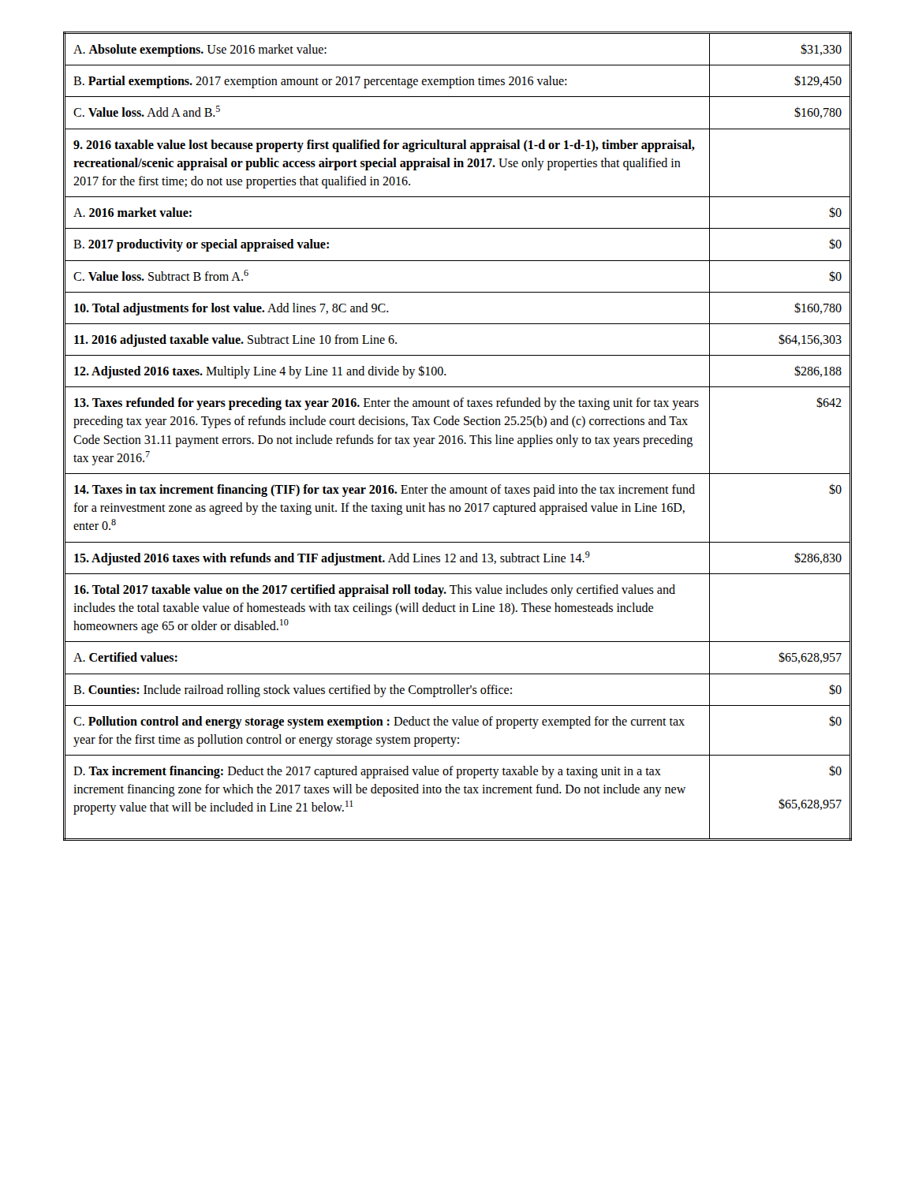| A. Absolute exemptions. Use 2016 market value: | $31,330 |
| B. Partial exemptions. 2017 exemption amount or 2017 percentage exemption times 2016 value: | $129,450 |
| C. Value loss. Add A and B. 5 | $160,780 |
| 9. 2016 taxable value lost because property first qualified for agricultural appraisal (1-d or 1-d-1), timber appraisal, recreational/scenic appraisal or public access airport special appraisal in 2017. Use only properties that qualified in 2017 for the first time; do not use properties that qualified in 2016. | |
| A. 2016 market value: | $0 |
| B. 2017 productivity or special appraised value: | $0 |
| C. Value loss. Subtract B from A. 6 | $0 |
| 10. Total adjustments for lost value. Add lines 7, 8C and 9C. | $160,780 |
| 11. 2016 adjusted taxable value. Subtract Line 10 from Line 6. | $64,156,303 |
| 12. Adjusted 2016 taxes. Multiply Line 4 by Line 11 and divide by $100. | $286,188 |
| 13. Taxes refunded for years preceding tax year 2016. Enter the amount of taxes refunded by the taxing unit for tax years preceding tax year 2016. Types of refunds include court decisions, Tax Code Section 25.25(b) and (c) corrections and Tax Code Section 31.11 payment errors. Do not include refunds for tax year 2016. This line applies only to tax years preceding tax year 2016. 7 | $642 |
| 14. Taxes in tax increment financing (TIF) for tax year 2016. Enter the amount of taxes paid into the tax increment fund for a reinvestment zone as agreed by the taxing unit. If the taxing unit has no 2017 captured appraised value in Line 16D, enter 0. 8 | $0 |
| 15. Adjusted 2016 taxes with refunds and TIF adjustment. Add Lines 12 and 13, subtract Line 14. 9 | $286,830 |
| 16. Total 2017 taxable value on the 2017 certified appraisal roll today. This value includes only certified values and includes the total taxable value of homesteads with tax ceilings (will deduct in Line 18). These homesteads include homeowners age 65 or older or disabled. 10 | |
| A. Certified values: | $65,628,957 |
| B. Counties: Include railroad rolling stock values certified by the Comptroller's office: | $0 |
| C. Pollution control and energy storage system exemption : Deduct the value of property exempted for the current tax year for the first time as pollution control or energy storage system property: | $0 |
| D. Tax increment financing: Deduct the 2017 captured appraised value of property taxable by a taxing unit in a tax increment financing zone for which the 2017 taxes will be deposited into the tax increment fund. Do not include any new property value that will be included in Line 21 below. 11 | $0 $65,628,957 |